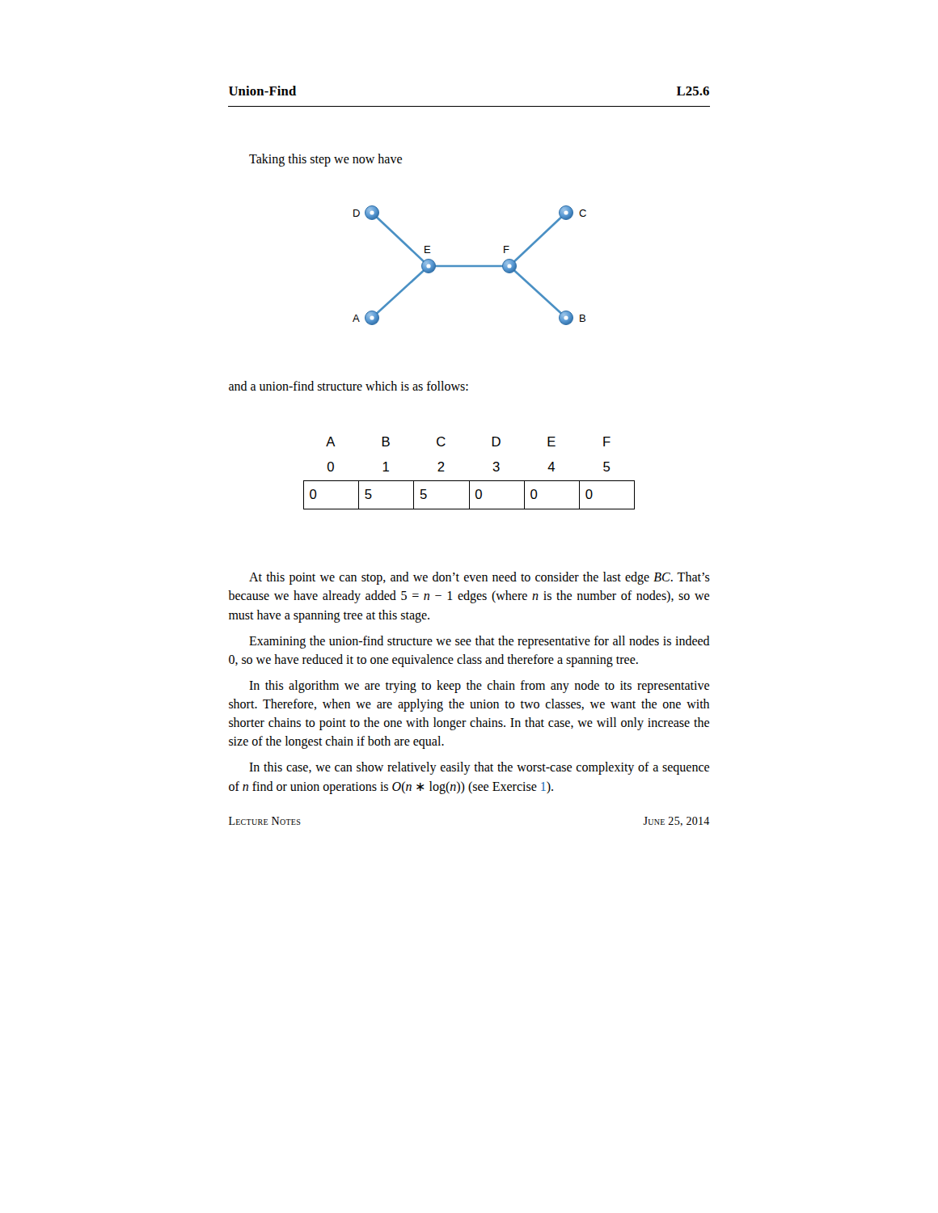Union-Find L25.6
Taking this step we now have
D C E F A B
and a union-find structure which is as follows:
| A | B | C | D | E | F |
| 0 | 1 | 2 | 3 | 4 | 5 |
| 0 | 5 | 5 | 0 | 0 | 0 |
At this point we can stop, and we don’t even need to consider the last edge BC. That’s because we have already added 5 = n − 1 edges (where n is the number of nodes), so we must have a spanning tree at this stage.
Examining the union-find structure we see that the representative for all nodes is indeed 0, so we have reduced it to one equivalence class and therefore a spanning tree.
In this algorithm we are trying to keep the chain from any node to its representative short. Therefore, when we are applying the union to two classes, we want the one with shorter chains to point to the one with longer chains. In that case, we will only increase the size of the longest chain if both are equal.
In this case, we can show relatively easily that the worst-case complexity of a sequence of n find or union operations is O(n ∗ log(n)) (see Exercise 1).
Lecture Notes June 25, 2014